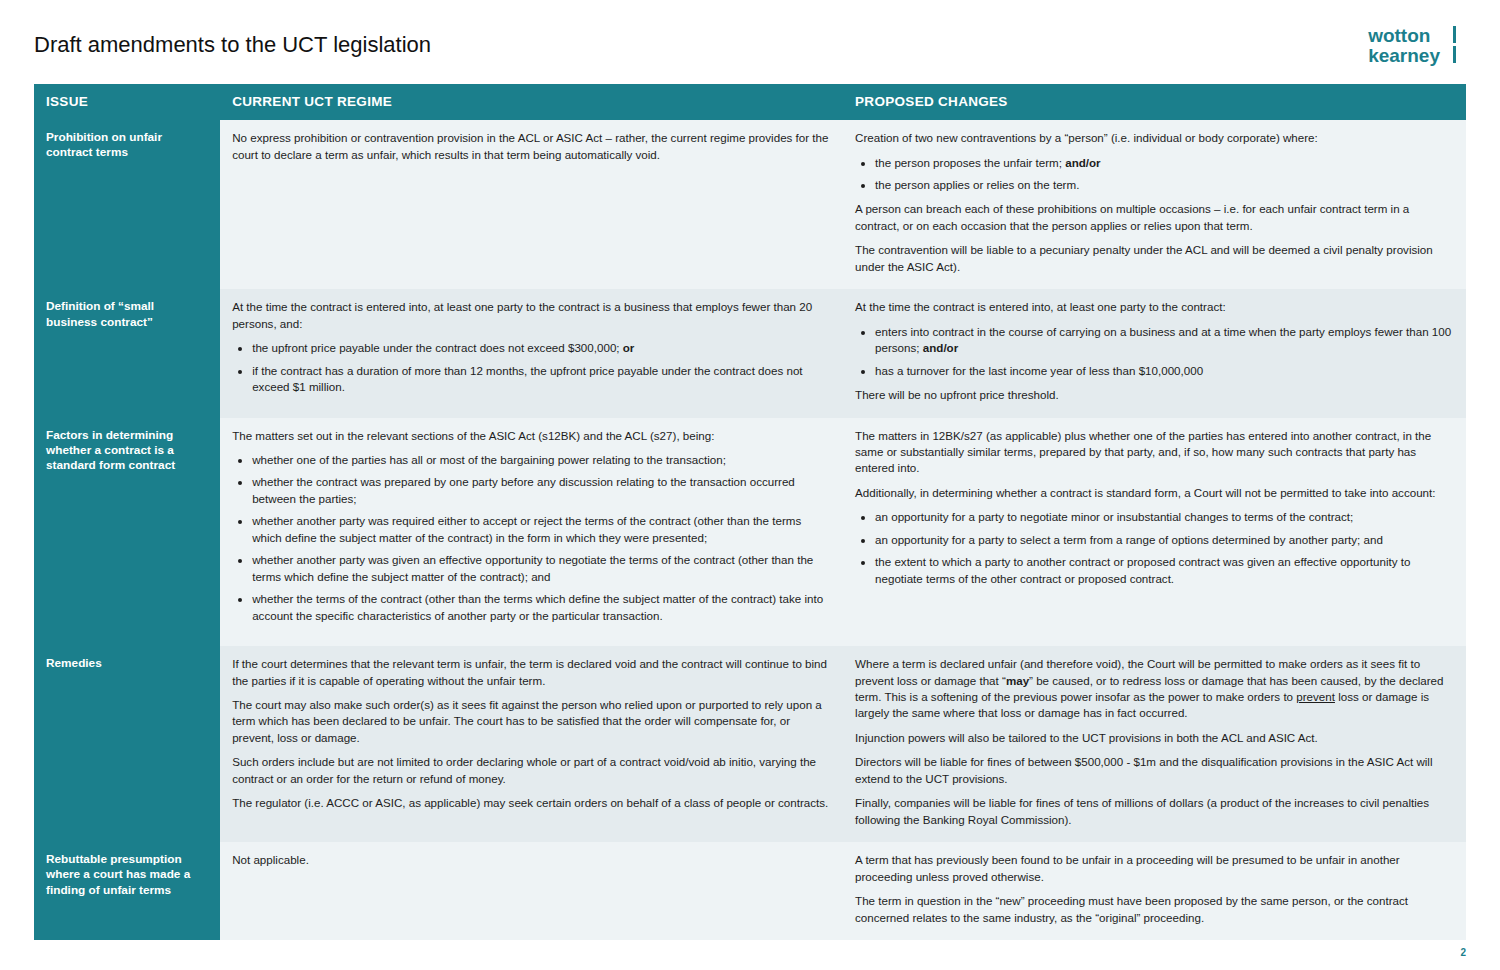Draft amendments to the UCT legislation
wotton
kearney
| ISSUE | CURRENT UCT REGIME | PROPOSED CHANGES |
| --- | --- | --- |
| Prohibition on unfair contract terms | No express prohibition or contravention provision in the ACL or ASIC Act – rather, the current regime provides for the court to declare a term as unfair, which results in that term being automatically void. | Creation of two new contraventions by a “person” (i.e. individual or body corporate) where: the person proposes the unfair term; and/or the person applies or relies on the term. A person can breach each of these prohibitions on multiple occasions – i.e. for each unfair contract term in a contract, or on each occasion that the person applies or relies upon that term. The contravention will be liable to a pecuniary penalty under the ACL and will be deemed a civil penalty provision under the ASIC Act). |
| Definition of “small business contract” | At the time the contract is entered into, at least one party to the contract is a business that employs fewer than 20 persons, and: the upfront price payable under the contract does not exceed $300,000; or if the contract has a duration of more than 12 months, the upfront price payable under the contract does not exceed $1 million. | At the time the contract is entered into, at least one party to the contract: enters into contract in the course of carrying on a business and at a time when the party employs fewer than 100 persons; and/or has a turnover for the last income year of less than $10,000,000 There will be no upfront price threshold. |
| Factors in determining whether a contract is a standard form contract | The matters set out in the relevant sections of the ASIC Act (s12BK) and the ACL (s27), being: whether one of the parties has all or most of the bargaining power relating to the transaction; whether the contract was prepared by one party before any discussion relating to the transaction occurred between the parties; whether another party was required either to accept or reject the terms of the contract (other than the terms which define the subject matter of the contract) in the form in which they were presented; whether another party was given an effective opportunity to negotiate the terms of the contract (other than the terms which define the subject matter of the contract); and whether the terms of the contract (other than the terms which define the subject matter of the contract) take into account the specific characteristics of another party or the particular transaction. | The matters in 12BK/s27 (as applicable) plus whether one of the parties has entered into another contract, in the same or substantially similar terms, prepared by that party, and, if so, how many such contracts that party has entered into. Additionally, in determining whether a contract is standard form, a Court will not be permitted to take into account: an opportunity for a party to negotiate minor or insubstantial changes to terms of the contract; an opportunity for a party to select a term from a range of options determined by another party; and the extent to which a party to another contract or proposed contract was given an effective opportunity to negotiate terms of the other contract or proposed contract. |
| Remedies | If the court determines that the relevant term is unfair, the term is declared void and the contract will continue to bind the parties if it is capable of operating without the unfair term. The court may also make such order(s) as it sees fit against the person who relied upon or purported to rely upon a term which has been declared to be unfair. The court has to be satisfied that the order will compensate for, or prevent, loss or damage. Such orders include but are not limited to order declaring whole or part of a contract void/void ab initio, varying the contract or an order for the return or refund of money. The regulator (i.e. ACCC or ASIC, as applicable) may seek certain orders on behalf of a class of people or contracts. | Where a term is declared unfair (and therefore void), the Court will be permitted to make orders as it sees fit to prevent loss or damage that “ may ” be caused, or to redress loss or damage that has been caused, by the declared term. This is a softening of the previous power insofar as the power to make orders to prevent loss or damage is largely the same where that loss or damage has in fact occurred. Injunction powers will also be tailored to the UCT provisions in both the ACL and ASIC Act. Directors will be liable for fines of between $500,000 - $1m and the disqualification provisions in the ASIC Act will extend to the UCT provisions. Finally, companies will be liable for fines of tens of millions of dollars (a product of the increases to civil penalties following the Banking Royal Commission). |
| Rebuttable presumption where a court has made a finding of unfair terms | Not applicable. | A term that has previously been found to be unfair in a proceeding will be presumed to be unfair in another proceeding unless proved otherwise. The term in question in the “new” proceeding must have been proposed by the same person, or the contract concerned relates to the same industry, as the “original” proceeding. |
2